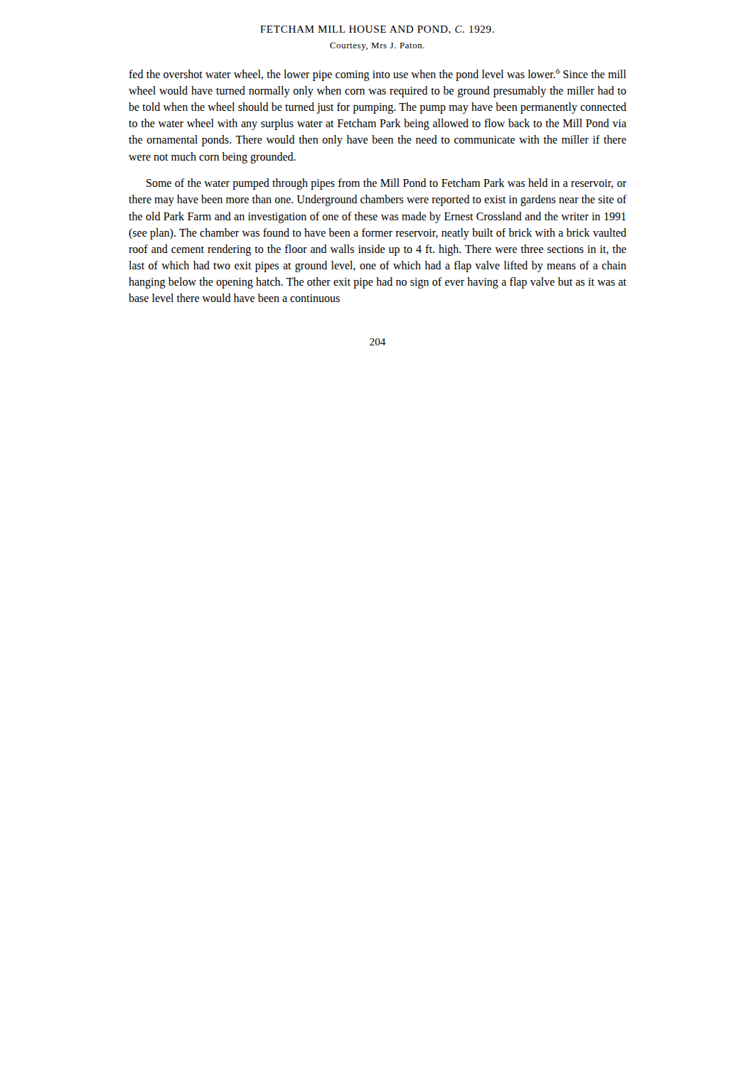Fetcham Mill House and Pond, c. 1929. Courtesy, Mrs J. Paton.
fed the overshot water wheel, the lower pipe coming into use when the pond level was lower.6 Since the mill wheel would have turned normally only when corn was required to be ground presumably the miller had to be told when the wheel should be turned just for pumping. The pump may have been permanently connected to the water wheel with any surplus water at Fetcham Park being allowed to flow back to the Mill Pond via the ornamental ponds. There would then only have been the need to communicate with the miller if there were not much corn being grounded.
Some of the water pumped through pipes from the Mill Pond to Fetcham Park was held in a reservoir, or there may have been more than one. Underground chambers were reported to exist in gardens near the site of the old Park Farm and an investigation of one of these was made by Ernest Crossland and the writer in 1991 (see plan). The chamber was found to have been a former reservoir, neatly built of brick with a brick vaulted roof and cement rendering to the floor and walls inside up to 4 ft. high. There were three sections in it, the last of which had two exit pipes at ground level, one of which had a flap valve lifted by means of a chain hanging below the opening hatch. The other exit pipe had no sign of ever having a flap valve but as it was at base level there would have been a continuous
204